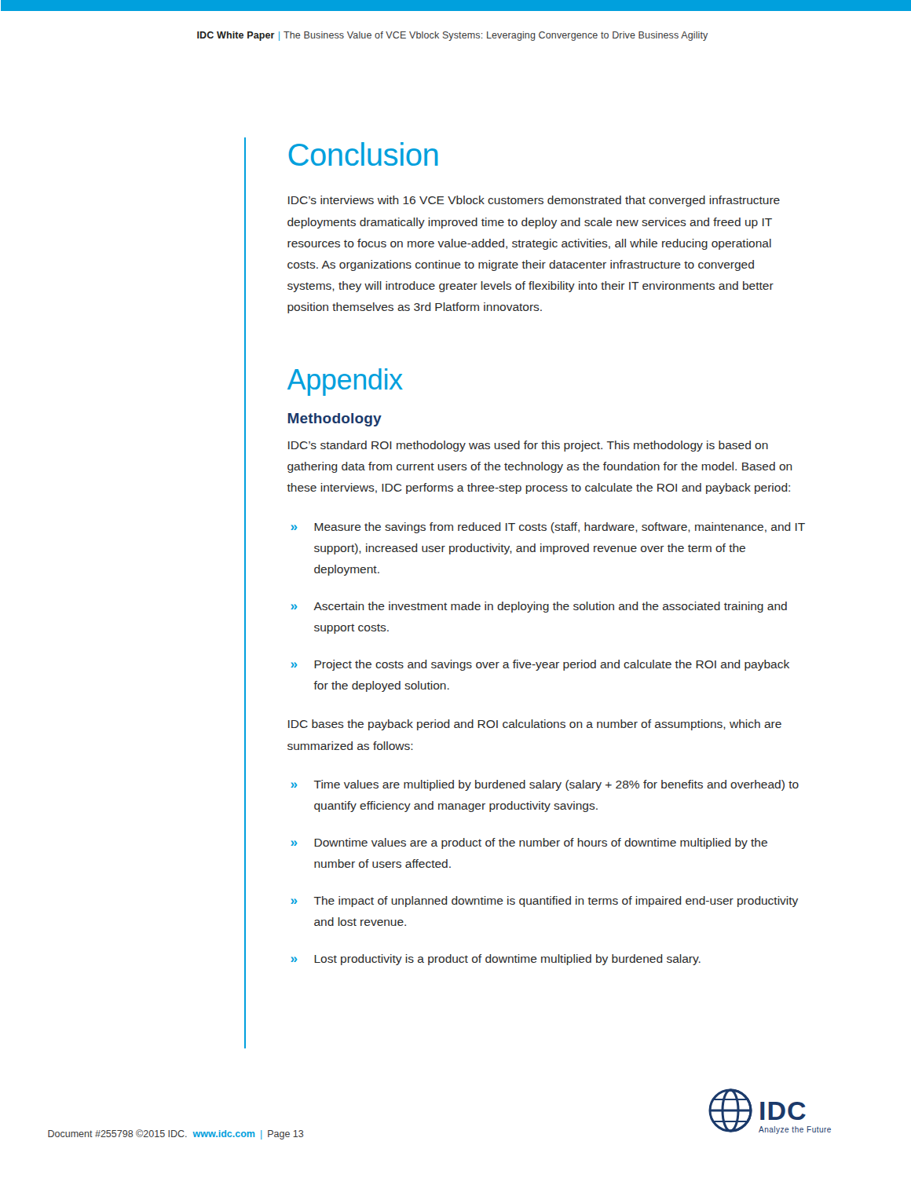IDC White Paper|The Business Value of VCE Vblock Systems: Leveraging Convergence to Drive Business Agility
Conclusion
IDC’s interviews with 16 VCE Vblock customers demonstrated that converged infrastructure deployments dramatically improved time to deploy and scale new services and freed up IT resources to focus on more value-added, strategic activities, all while reducing operational costs. As organizations continue to migrate their datacenter infrastructure to converged systems, they will introduce greater levels of flexibility into their IT environments and better position themselves as 3rd Platform innovators.
Appendix
Methodology
IDC’s standard ROI methodology was used for this project. This methodology is based on gathering data from current users of the technology as the foundation for the model. Based on these interviews, IDC performs a three-step process to calculate the ROI and payback period:
Measure the savings from reduced IT costs (staff, hardware, software, maintenance, and IT support), increased user productivity, and improved revenue over the term of the deployment.
Ascertain the investment made in deploying the solution and the associated training and support costs.
Project the costs and savings over a five-year period and calculate the ROI and payback for the deployed solution.
IDC bases the payback period and ROI calculations on a number of assumptions, which are summarized as follows:
Time values are multiplied by burdened salary (salary + 28% for benefits and overhead) to quantify efficiency and manager productivity savings.
Downtime values are a product of the number of hours of downtime multiplied by the number of users affected.
The impact of unplanned downtime is quantified in terms of impaired end-user productivity and lost revenue.
Lost productivity is a product of downtime multiplied by burdened salary.
Document #255798 ©2015 IDC. www.idc.com|Page 13
IDC Analyze the Future